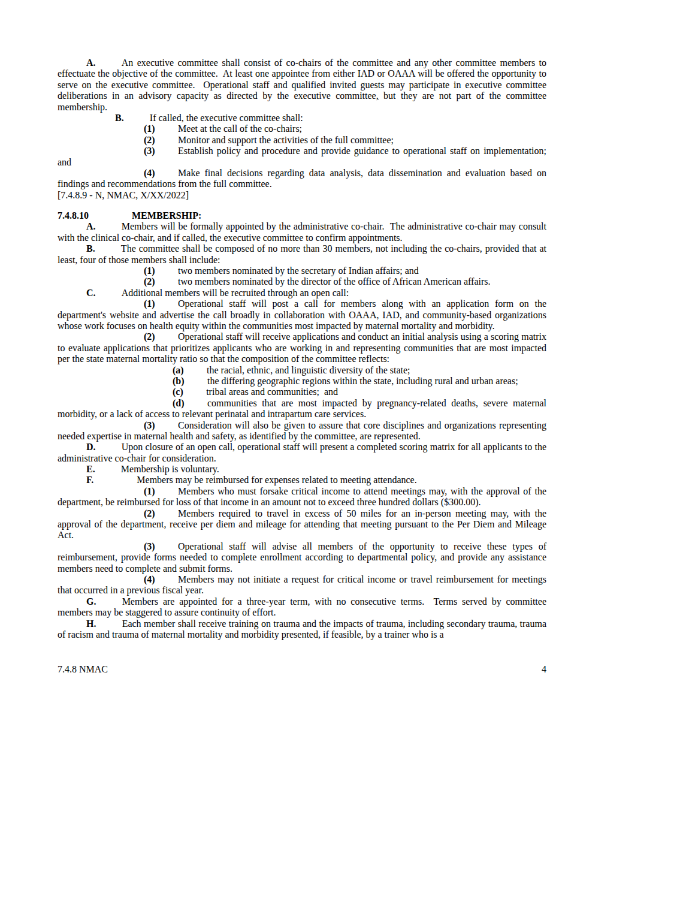A. An executive committee shall consist of co-chairs of the committee and any other committee members to effectuate the objective of the committee. At least one appointee from either IAD or OAAA will be offered the opportunity to serve on the executive committee. Operational staff and qualified invited guests may participate in executive committee deliberations in an advisory capacity as directed by the executive committee, but they are not part of the committee membership.
B. If called, the executive committee shall:
(1) Meet at the call of the co-chairs;
(2) Monitor and support the activities of the full committee;
(3) Establish policy and procedure and provide guidance to operational staff on implementation; and
(4) Make final decisions regarding data analysis, data dissemination and evaluation based on findings and recommendations from the full committee.
[7.4.8.9 - N, NMAC, X/XX/2022]
7.4.8.10 MEMBERSHIP:
A. Members will be formally appointed by the administrative co-chair. The administrative co-chair may consult with the clinical co-chair, and if called, the executive committee to confirm appointments.
B. The committee shall be composed of no more than 30 members, not including the co-chairs, provided that at least, four of those members shall include:
(1) two members nominated by the secretary of Indian affairs; and
(2) two members nominated by the director of the office of African American affairs.
C. Additional members will be recruited through an open call:
(1) Operational staff will post a call for members along with an application form on the department's website and advertise the call broadly in collaboration with OAAA, IAD, and community-based organizations whose work focuses on health equity within the communities most impacted by maternal mortality and morbidity.
(2) Operational staff will receive applications and conduct an initial analysis using a scoring matrix to evaluate applications that prioritizes applicants who are working in and representing communities that are most impacted per the state maternal mortality ratio so that the composition of the committee reflects:
(a) the racial, ethnic, and linguistic diversity of the state;
(b) the differing geographic regions within the state, including rural and urban areas;
(c) tribal areas and communities; and
(d) communities that are most impacted by pregnancy-related deaths, severe maternal morbidity, or a lack of access to relevant perinatal and intrapartum care services.
(3) Consideration will also be given to assure that core disciplines and organizations representing needed expertise in maternal health and safety, as identified by the committee, are represented.
D. Upon closure of an open call, operational staff will present a completed scoring matrix for all applicants to the administrative co-chair for consideration.
E. Membership is voluntary.
F. Members may be reimbursed for expenses related to meeting attendance.
(1) Members who must forsake critical income to attend meetings may, with the approval of the department, be reimbursed for loss of that income in an amount not to exceed three hundred dollars ($300.00).
(2) Members required to travel in excess of 50 miles for an in-person meeting may, with the approval of the department, receive per diem and mileage for attending that meeting pursuant to the Per Diem and Mileage Act.
(3) Operational staff will advise all members of the opportunity to receive these types of reimbursement, provide forms needed to complete enrollment according to departmental policy, and provide any assistance members need to complete and submit forms.
(4) Members may not initiate a request for critical income or travel reimbursement for meetings that occurred in a previous fiscal year.
G. Members are appointed for a three-year term, with no consecutive terms. Terms served by committee members may be staggered to assure continuity of effort.
H. Each member shall receive training on trauma and the impacts of trauma, including secondary trauma, trauma of racism and trauma of maternal mortality and morbidity presented, if feasible, by a trainer who is a
7.4.8 NMAC 4